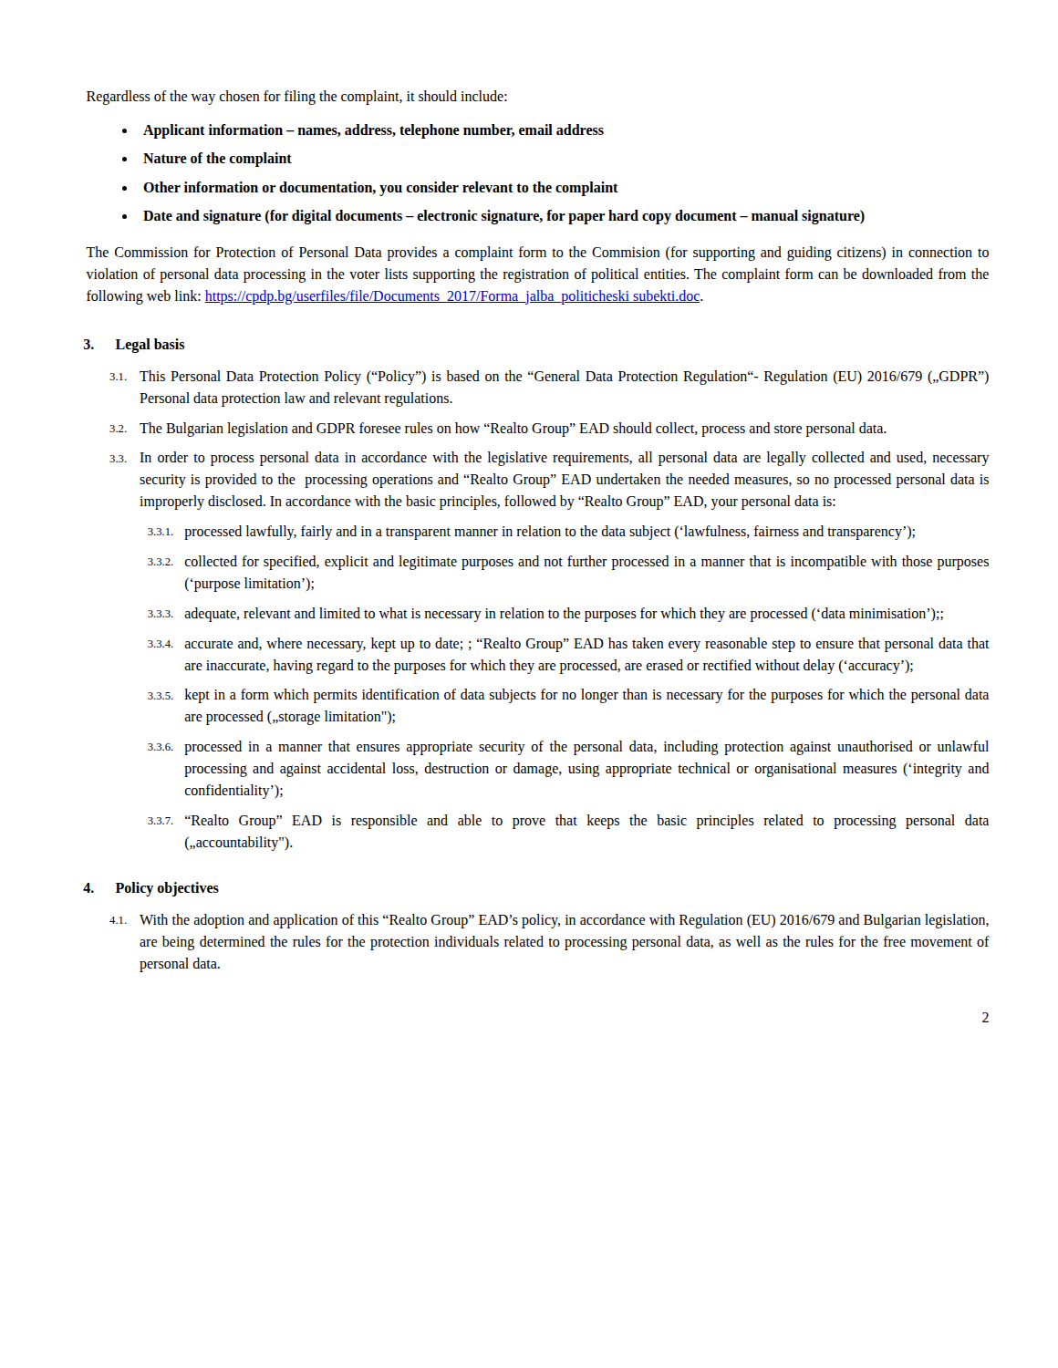Regardless of the way chosen for filing the complaint, it should include:
Applicant information – names, address, telephone number, email address
Nature of the complaint
Other information or documentation, you consider relevant to the complaint
Date and signature (for digital documents – electronic signature, for paper hard copy document – manual signature)
The Commission for Protection of Personal Data provides a complaint form to the Commision (for supporting and guiding citizens) in connection to violation of personal data processing in the voter lists supporting the registration of political entities. The complaint form can be downloaded from the following web link: https://cpdp.bg/userfiles/file/Documents_2017/Forma_jalba_politicheski subekti.doc.
3. Legal basis
3.1.
This Personal Data Protection Policy (“Policy”) is based on the “General Data Protection Regulation“- Regulation (EU) 2016/679 („GDPR”) Personal data protection law and relevant regulations.
3.2.
The Bulgarian legislation and GDPR foresee rules on how “Realto Group” EAD should collect, process and store personal data.
3.3.
In order to process personal data in accordance with the legislative requirements, all personal data are legally collected and used, necessary security is provided to the processing operations and “Realto Group” EAD undertaken the needed measures, so no processed personal data is improperly disclosed. In accordance with the basic principles, followed by “Realto Group” EAD, your personal data is:
3.3.1.
processed lawfully, fairly and in a transparent manner in relation to the data subject (‘lawfulness, fairness and transparency’);
3.3.2.
collected for specified, explicit and legitimate purposes and not further processed in a manner that is incompatible with those purposes (‘purpose limitation’);
3.3.3.
adequate, relevant and limited to what is necessary in relation to the purposes for which they are processed (‘data minimisation’);;
3.3.4.
accurate and, where necessary, kept up to date; ; “Realto Group” EAD has taken every reasonable step to ensure that personal data that are inaccurate, having regard to the purposes for which they are processed, are erased or rectified without delay (‘accuracy’);
3.3.5.
kept in a form which permits identification of data subjects for no longer than is necessary for the purposes for which the personal data are processed („storage limitation");
3.3.6.
processed in a manner that ensures appropriate security of the personal data, including protection against unauthorised or unlawful processing and against accidental loss, destruction or damage, using appropriate technical or organisational measures (‘integrity and confidentiality’);
3.3.7.
“Realto Group” EAD is responsible and able to prove that keeps the basic principles related to processing personal data („accountability").
4. Policy objectives
4.1.
With the adoption and application of this “Realto Group” EAD’s policy, in accordance with Regulation (EU) 2016/679 and Bulgarian legislation, are being determined the rules for the protection individuals related to processing personal data, as well as the rules for the free movement of personal data.
2